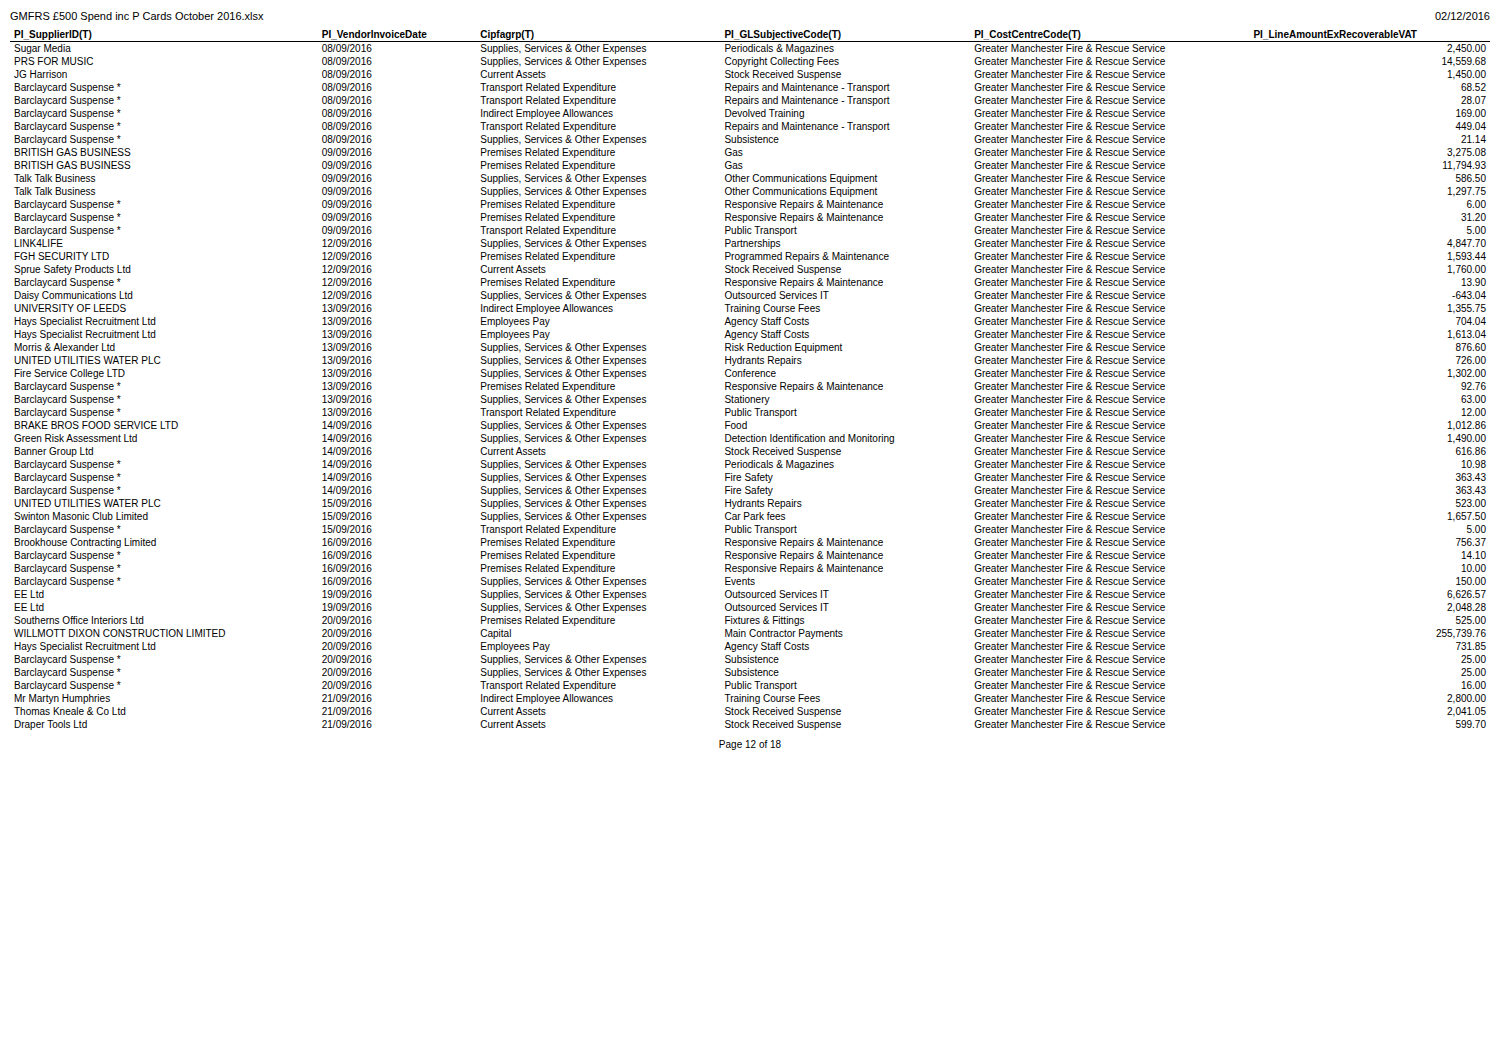GMFRS £500 Spend inc P Cards October 2016.xlsx 02/12/2016
| PI_SupplierID(T) | PI_VendorInvoiceDate | Cipfagrp(T) | PI_GLSubjectiveCode(T) | PI_CostCentreCode(T) | PI_LineAmountExRecoverableVAT |
| --- | --- | --- | --- | --- | --- |
| Sugar Media | 08/09/2016 | Supplies, Services & Other Expenses | Periodicals & Magazines | Greater Manchester Fire & Rescue Service | 2,450.00 |
| PRS FOR MUSIC | 08/09/2016 | Supplies, Services & Other Expenses | Copyright Collecting Fees | Greater Manchester Fire & Rescue Service | 14,559.68 |
| JG Harrison | 08/09/2016 | Current Assets | Stock Received Suspense | Greater Manchester Fire & Rescue Service | 1,450.00 |
| Barclaycard Suspense * | 08/09/2016 | Transport Related Expenditure | Repairs and Maintenance - Transport | Greater Manchester Fire & Rescue Service | 68.52 |
| Barclaycard Suspense * | 08/09/2016 | Transport Related Expenditure | Repairs and Maintenance - Transport | Greater Manchester Fire & Rescue Service | 28.07 |
| Barclaycard Suspense * | 08/09/2016 | Indirect Employee Allowances | Devolved Training | Greater Manchester Fire & Rescue Service | 169.00 |
| Barclaycard Suspense * | 08/09/2016 | Transport Related Expenditure | Repairs and Maintenance - Transport | Greater Manchester Fire & Rescue Service | 449.04 |
| Barclaycard Suspense * | 08/09/2016 | Supplies, Services & Other Expenses | Subsistence | Greater Manchester Fire & Rescue Service | 21.14 |
| BRITISH GAS BUSINESS | 09/09/2016 | Premises Related Expenditure | Gas | Greater Manchester Fire & Rescue Service | 3,275.08 |
| BRITISH GAS BUSINESS | 09/09/2016 | Premises Related Expenditure | Gas | Greater Manchester Fire & Rescue Service | 11,794.93 |
| Talk Talk Business | 09/09/2016 | Supplies, Services & Other Expenses | Other Communications Equipment | Greater Manchester Fire & Rescue Service | 586.50 |
| Talk Talk Business | 09/09/2016 | Supplies, Services & Other Expenses | Other Communications Equipment | Greater Manchester Fire & Rescue Service | 1,297.75 |
| Barclaycard Suspense * | 09/09/2016 | Premises Related Expenditure | Responsive Repairs & Maintenance | Greater Manchester Fire & Rescue Service | 6.00 |
| Barclaycard Suspense * | 09/09/2016 | Premises Related Expenditure | Responsive Repairs & Maintenance | Greater Manchester Fire & Rescue Service | 31.20 |
| Barclaycard Suspense * | 09/09/2016 | Transport Related Expenditure | Public Transport | Greater Manchester Fire & Rescue Service | 5.00 |
| LINK4LIFE | 12/09/2016 | Supplies, Services & Other Expenses | Partnerships | Greater Manchester Fire & Rescue Service | 4,847.70 |
| FGH SECURITY LTD | 12/09/2016 | Premises Related Expenditure | Programmed Repairs & Maintenance | Greater Manchester Fire & Rescue Service | 1,593.44 |
| Sprue Safety Products Ltd | 12/09/2016 | Current Assets | Stock Received Suspense | Greater Manchester Fire & Rescue Service | 1,760.00 |
| Barclaycard Suspense * | 12/09/2016 | Premises Related Expenditure | Responsive Repairs & Maintenance | Greater Manchester Fire & Rescue Service | 13.90 |
| Daisy Communications Ltd | 12/09/2016 | Supplies, Services & Other Expenses | Outsourced Services IT | Greater Manchester Fire & Rescue Service | -643.04 |
| UNIVERSITY OF LEEDS | 13/09/2016 | Indirect Employee Allowances | Training Course Fees | Greater Manchester Fire & Rescue Service | 1,355.75 |
| Hays Specialist Recruitment Ltd | 13/09/2016 | Employees Pay | Agency Staff Costs | Greater Manchester Fire & Rescue Service | 704.04 |
| Hays Specialist Recruitment Ltd | 13/09/2016 | Employees Pay | Agency Staff Costs | Greater Manchester Fire & Rescue Service | 1,613.04 |
| Morris & Alexander Ltd | 13/09/2016 | Supplies, Services & Other Expenses | Risk Reduction Equipment | Greater Manchester Fire & Rescue Service | 876.60 |
| UNITED UTILITIES WATER PLC | 13/09/2016 | Supplies, Services & Other Expenses | Hydrants Repairs | Greater Manchester Fire & Rescue Service | 726.00 |
| Fire Service College LTD | 13/09/2016 | Supplies, Services & Other Expenses | Conference | Greater Manchester Fire & Rescue Service | 1,302.00 |
| Barclaycard Suspense * | 13/09/2016 | Premises Related Expenditure | Responsive Repairs & Maintenance | Greater Manchester Fire & Rescue Service | 92.76 |
| Barclaycard Suspense * | 13/09/2016 | Supplies, Services & Other Expenses | Stationery | Greater Manchester Fire & Rescue Service | 63.00 |
| Barclaycard Suspense * | 13/09/2016 | Transport Related Expenditure | Public Transport | Greater Manchester Fire & Rescue Service | 12.00 |
| BRAKE BROS FOOD SERVICE LTD | 14/09/2016 | Supplies, Services & Other Expenses | Food | Greater Manchester Fire & Rescue Service | 1,012.86 |
| Green Risk Assessment Ltd | 14/09/2016 | Supplies, Services & Other Expenses | Detection Identification and Monitoring | Greater Manchester Fire & Rescue Service | 1,490.00 |
| Banner Group Ltd | 14/09/2016 | Current Assets | Stock Received Suspense | Greater Manchester Fire & Rescue Service | 616.86 |
| Barclaycard Suspense * | 14/09/2016 | Supplies, Services & Other Expenses | Periodicals & Magazines | Greater Manchester Fire & Rescue Service | 10.98 |
| Barclaycard Suspense * | 14/09/2016 | Supplies, Services & Other Expenses | Fire Safety | Greater Manchester Fire & Rescue Service | 363.43 |
| Barclaycard Suspense * | 14/09/2016 | Supplies, Services & Other Expenses | Fire Safety | Greater Manchester Fire & Rescue Service | 363.43 |
| UNITED UTILITIES WATER PLC | 15/09/2016 | Supplies, Services & Other Expenses | Hydrants Repairs | Greater Manchester Fire & Rescue Service | 523.00 |
| Swinton Masonic Club Limited | 15/09/2016 | Supplies, Services & Other Expenses | Car Park fees | Greater Manchester Fire & Rescue Service | 1,657.50 |
| Barclaycard Suspense * | 15/09/2016 | Transport Related Expenditure | Public Transport | Greater Manchester Fire & Rescue Service | 5.00 |
| Brookhouse Contracting Limited | 16/09/2016 | Premises Related Expenditure | Responsive Repairs & Maintenance | Greater Manchester Fire & Rescue Service | 756.37 |
| Barclaycard Suspense * | 16/09/2016 | Premises Related Expenditure | Responsive Repairs & Maintenance | Greater Manchester Fire & Rescue Service | 14.10 |
| Barclaycard Suspense * | 16/09/2016 | Premises Related Expenditure | Responsive Repairs & Maintenance | Greater Manchester Fire & Rescue Service | 10.00 |
| Barclaycard Suspense * | 16/09/2016 | Supplies, Services & Other Expenses | Events | Greater Manchester Fire & Rescue Service | 150.00 |
| EE Ltd | 19/09/2016 | Supplies, Services & Other Expenses | Outsourced Services IT | Greater Manchester Fire & Rescue Service | 6,626.57 |
| EE Ltd | 19/09/2016 | Supplies, Services & Other Expenses | Outsourced Services IT | Greater Manchester Fire & Rescue Service | 2,048.28 |
| Southerns Office Interiors Ltd | 20/09/2016 | Premises Related Expenditure | Fixtures & Fittings | Greater Manchester Fire & Rescue Service | 525.00 |
| WILLMOTT DIXON CONSTRUCTION LIMITED | 20/09/2016 | Capital | Main Contractor Payments | Greater Manchester Fire & Rescue Service | 255,739.76 |
| Hays Specialist Recruitment Ltd | 20/09/2016 | Employees Pay | Agency Staff Costs | Greater Manchester Fire & Rescue Service | 731.85 |
| Barclaycard Suspense * | 20/09/2016 | Supplies, Services & Other Expenses | Subsistence | Greater Manchester Fire & Rescue Service | 25.00 |
| Barclaycard Suspense * | 20/09/2016 | Supplies, Services & Other Expenses | Subsistence | Greater Manchester Fire & Rescue Service | 25.00 |
| Barclaycard Suspense * | 20/09/2016 | Transport Related Expenditure | Public Transport | Greater Manchester Fire & Rescue Service | 16.00 |
| Mr Martyn Humphries | 21/09/2016 | Indirect Employee Allowances | Training Course Fees | Greater Manchester Fire & Rescue Service | 2,800.00 |
| Thomas Kneale & Co Ltd | 21/09/2016 | Current Assets | Stock Received Suspense | Greater Manchester Fire & Rescue Service | 2,041.05 |
| Draper Tools Ltd | 21/09/2016 | Current Assets | Stock Received Suspense | Greater Manchester Fire & Rescue Service | 599.70 |
Page 12 of 18